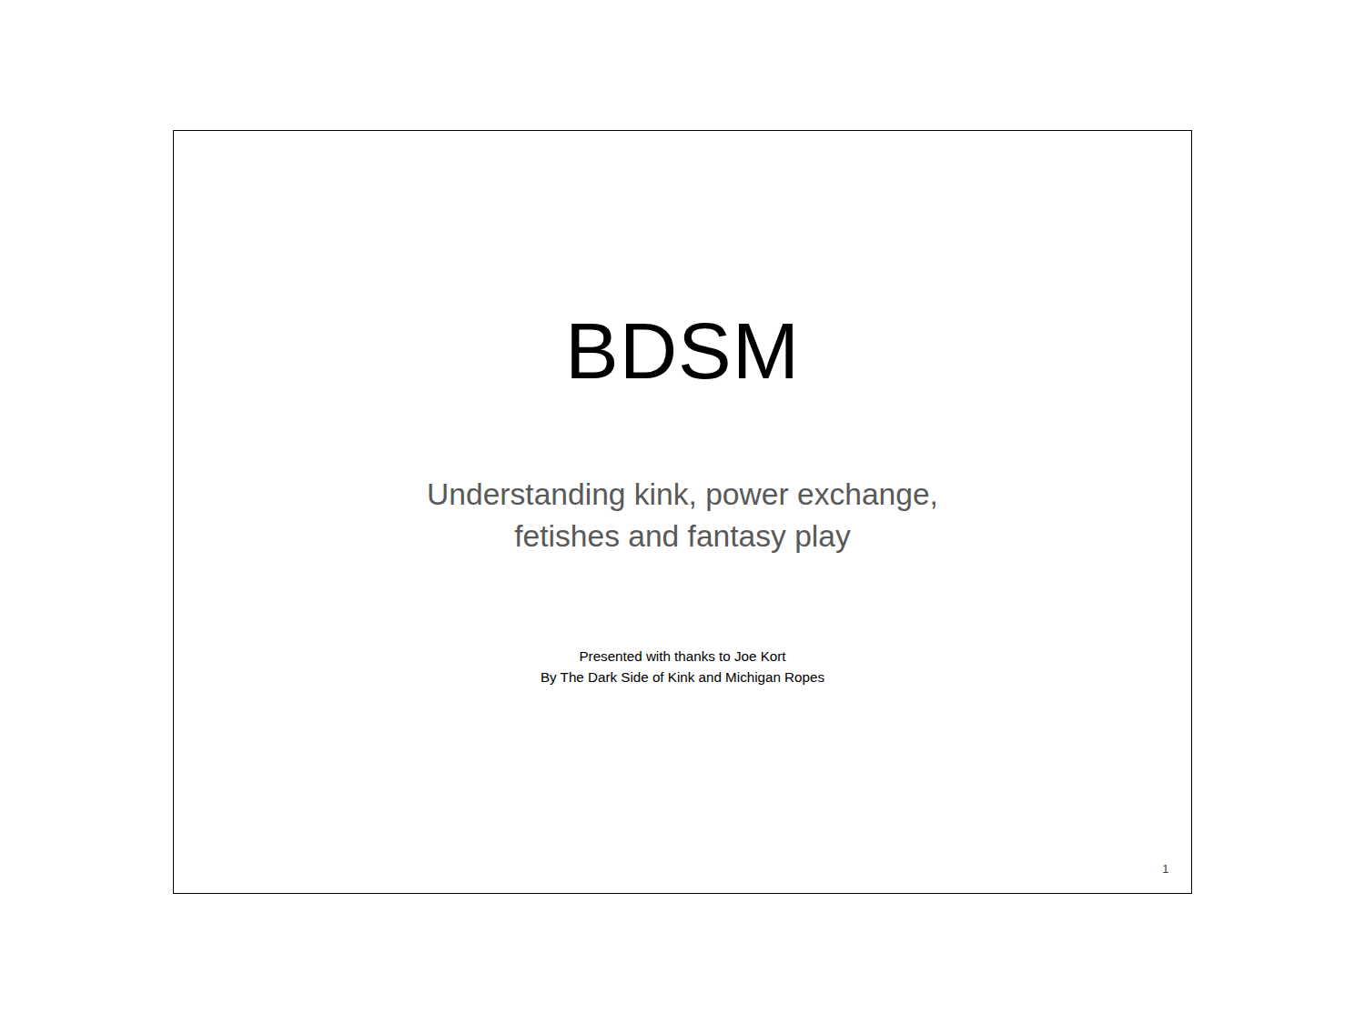BDSM
Understanding kink, power exchange,
fetishes and fantasy play
Presented with thanks to Joe Kort
By The Dark Side of Kink and Michigan Ropes
1